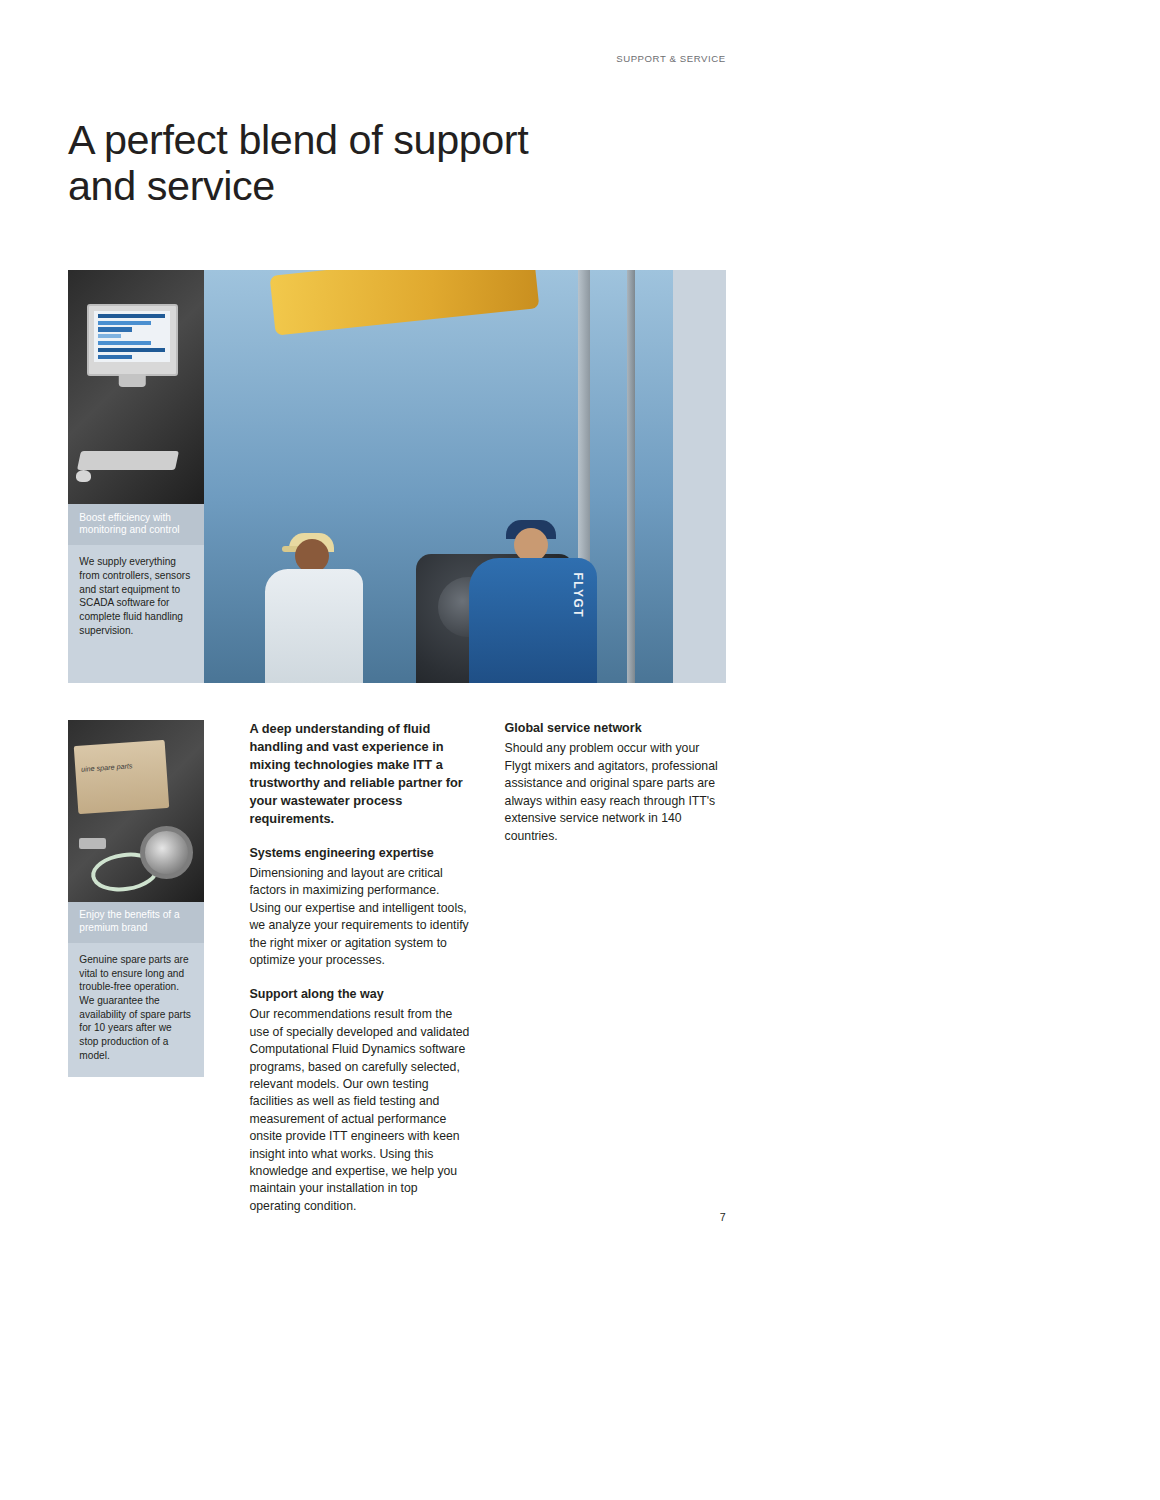Support & Service
A perfect blend of support
and service
Boost efficiency with
monitoring and control
We supply everything from controllers, sensors and start equipment to SCADA software for complete fluid handling supervision.
FLYGT
uine spare parts
Enjoy the benefits of a
premium brand
Genuine spare parts are vital to ensure long and trouble-free operation. We guarantee the availability of spare parts for 10 years after we stop production of a model.
A deep understanding of fluid handling and vast experience in mixing technologies make ITT a trustworthy and reliable partner for your wastewater process requirements.
Systems engineering expertise
Dimensioning and layout are critical factors in maximizing performance. Using our expertise and intelligent tools, we analyze your requirements to identify the right mixer or agitation system to optimize your processes.
Support along the way
Our recommendations result from the use of specially developed and validated Computational Fluid Dynamics software programs, based on carefully selected, relevant models. Our own testing facilities as well as field testing and measurement of actual performance onsite provide ITT engineers with keen insight into what works. Using this knowledge and expertise, we help you maintain your installation in top operating condition.
Global service network
Should any problem occur with your Flygt mixers and agitators, professional assistance and original spare parts are always within easy reach through ITT's extensive service network in 140 countries.
7